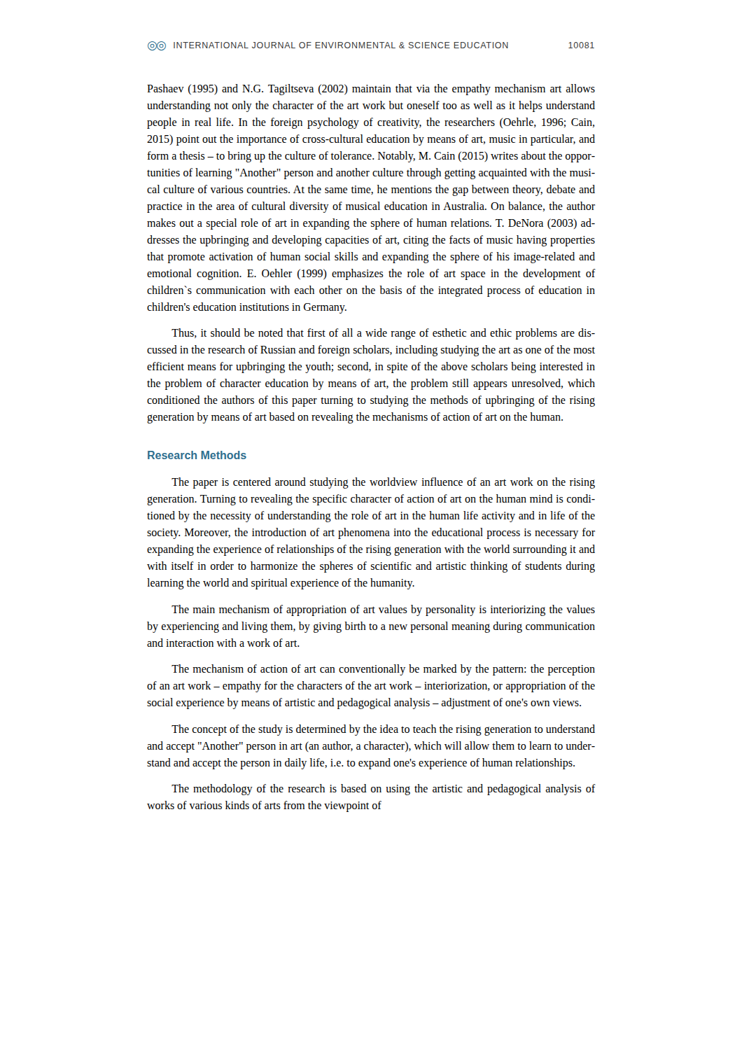◎◎ International Journal of Environmental & Science Education 10081
Pashaev (1995) and N.G. Tagiltseva (2002) maintain that via the empathy mechanism art allows understanding not only the character of the art work but oneself too as well as it helps understand people in real life. In the foreign psychology of creativity, the researchers (Oehrle, 1996; Cain, 2015) point out the importance of cross-cultural education by means of art, music in particular, and form a thesis – to bring up the culture of tolerance. Notably, M. Cain (2015) writes about the opportunities of learning "Another" person and another culture through getting acquainted with the musical culture of various countries. At the same time, he mentions the gap between theory, debate and practice in the area of cultural diversity of musical education in Australia. On balance, the author makes out a special role of art in expanding the sphere of human relations. T. DeNora (2003) addresses the upbringing and developing capacities of art, citing the facts of music having properties that promote activation of human social skills and expanding the sphere of his image-related and emotional cognition. E. Oehler (1999) emphasizes the role of art space in the development of children`s communication with each other on the basis of the integrated process of education in children's education institutions in Germany.
Thus, it should be noted that first of all a wide range of esthetic and ethic problems are discussed in the research of Russian and foreign scholars, including studying the art as one of the most efficient means for upbringing the youth; second, in spite of the above scholars being interested in the problem of character education by means of art, the problem still appears unresolved, which conditioned the authors of this paper turning to studying the methods of upbringing of the rising generation by means of art based on revealing the mechanisms of action of art on the human.
Research Methods
The paper is centered around studying the worldview influence of an art work on the rising generation. Turning to revealing the specific character of action of art on the human mind is conditioned by the necessity of understanding the role of art in the human life activity and in life of the society. Moreover, the introduction of art phenomena into the educational process is necessary for expanding the experience of relationships of the rising generation with the world surrounding it and with itself in order to harmonize the spheres of scientific and artistic thinking of students during learning the world and spiritual experience of the humanity.
The main mechanism of appropriation of art values by personality is interiorizing the values by experiencing and living them, by giving birth to a new personal meaning during communication and interaction with a work of art.
The mechanism of action of art can conventionally be marked by the pattern: the perception of an art work – empathy for the characters of the art work – interiorization, or appropriation of the social experience by means of artistic and pedagogical analysis – adjustment of one's own views.
The concept of the study is determined by the idea to teach the rising generation to understand and accept "Another" person in art (an author, a character), which will allow them to learn to understand and accept the person in daily life, i.e. to expand one's experience of human relationships.
The methodology of the research is based on using the artistic and pedagogical analysis of works of various kinds of arts from the viewpoint of